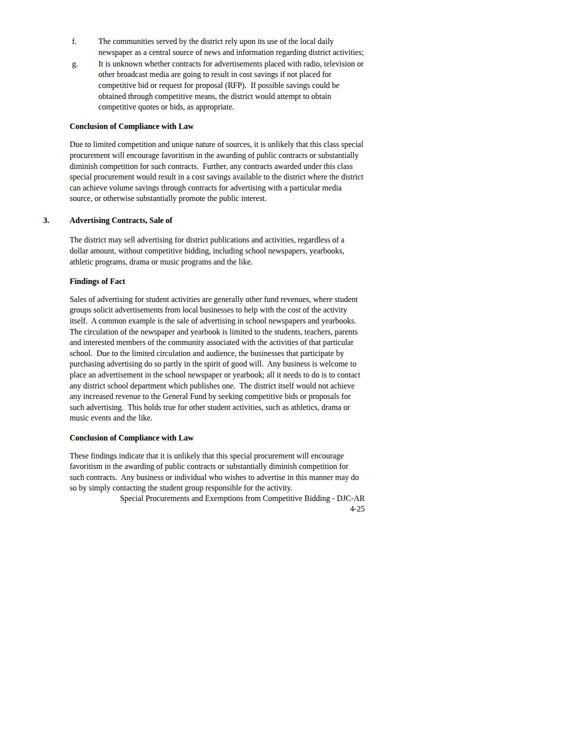f. The communities served by the district rely upon its use of the local daily newspaper as a central source of news and information regarding district activities;
g. It is unknown whether contracts for advertisements placed with radio, television or other broadcast media are going to result in cost savings if not placed for competitive bid or request for proposal (RFP). If possible savings could be obtained through competitive means, the district would attempt to obtain competitive quotes or bids, as appropriate.
Conclusion of Compliance with Law
Due to limited competition and unique nature of sources, it is unlikely that this class special procurement will encourage favoritism in the awarding of public contracts or substantially diminish competition for such contracts. Further, any contracts awarded under this class special procurement would result in a cost savings available to the district where the district can achieve volume savings through contracts for advertising with a particular media source, or otherwise substantially promote the public interest.
3. Advertising Contracts, Sale of
The district may sell advertising for district publications and activities, regardless of a dollar amount, without competitive bidding, including school newspapers, yearbooks, athletic programs, drama or music programs and the like.
Findings of Fact
Sales of advertising for student activities are generally other fund revenues, where student groups solicit advertisements from local businesses to help with the cost of the activity itself. A common example is the sale of advertising in school newspapers and yearbooks. The circulation of the newspaper and yearbook is limited to the students, teachers, parents and interested members of the community associated with the activities of that particular school. Due to the limited circulation and audience, the businesses that participate by purchasing advertising do so partly in the spirit of good will. Any business is welcome to place an advertisement in the school newspaper or yearbook; all it needs to do is to contact any district school department which publishes one. The district itself would not achieve any increased revenue to the General Fund by seeking competitive bids or proposals for such advertising. This holds true for other student activities, such as athletics, drama or music events and the like.
Conclusion of Compliance with Law
These findings indicate that it is unlikely that this special procurement will encourage favoritism in the awarding of public contracts or substantially diminish competition for such contracts. Any business or individual who wishes to advertise in this manner may do so by simply contacting the student group responsible for the activity.
Special Procurements and Exemptions from Competitive Bidding - DJC-AR
4-25